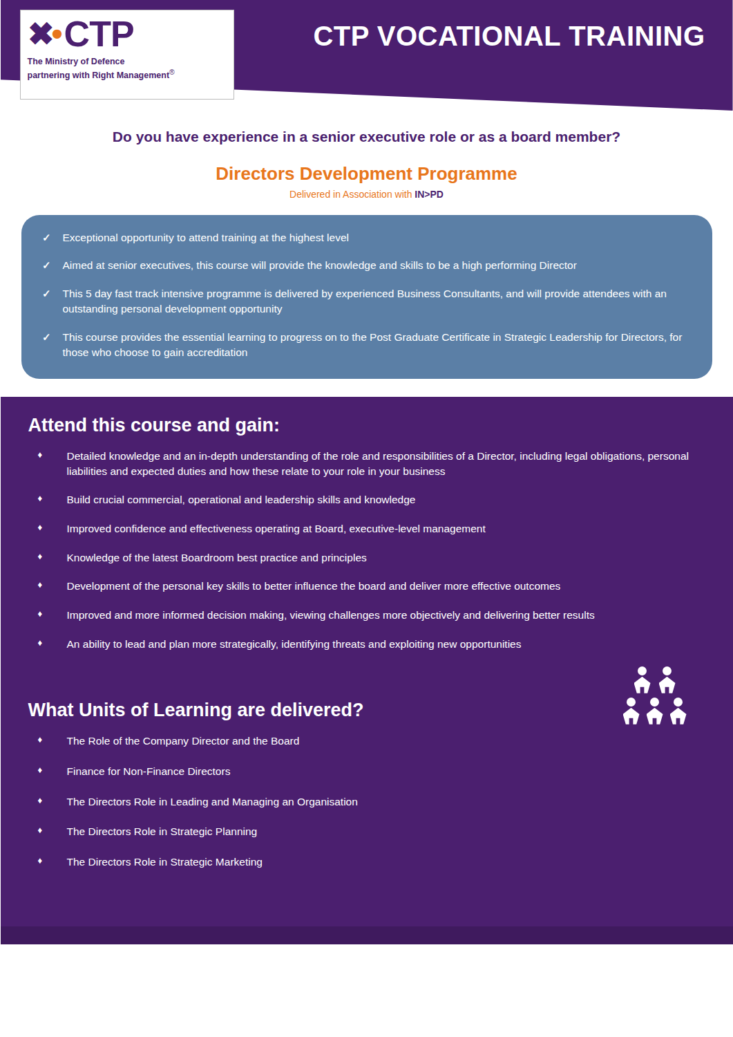CTP VOCATIONAL TRAINING
✖•
CTP
The Ministry of Defence
partnering with Right Management®
Do you have experience in a senior executive role or as a board member?
Directors Development Programme
Delivered in Association with IN>PD
Exceptional opportunity to attend training at the highest level
Aimed at senior executives, this course will provide the knowledge and skills to be a high performing Director
This 5 day fast track intensive programme is delivered by experienced Business Consultants, and will provide attendees with an outstanding personal development opportunity
This course provides the essential learning to progress on to the Post Graduate Certificate in Strategic Leadership for Directors, for those who choose to gain accreditation
Attend this course and gain:
Detailed knowledge and an in-depth understanding of the role and responsibilities of a Director, including legal obligations, personal liabilities and expected duties and how these relate to your role in your business
Build crucial commercial, operational and leadership skills and knowledge
Improved confidence and effectiveness operating at Board, executive-level management
Knowledge of the latest Boardroom best practice and principles
Development of the personal key skills to better influence the board and deliver more effective outcomes
Improved and more informed decision making, viewing challenges more objectively and delivering better results
An ability to lead and plan more strategically, identifying threats and exploiting new opportunities
What Units of Learning are delivered?
The Role of the Company Director and the Board
Finance for Non-Finance Directors
The Directors Role in Leading and Managing an Organisation
The Directors Role in Strategic Planning
The Directors Role in Strategic Marketing